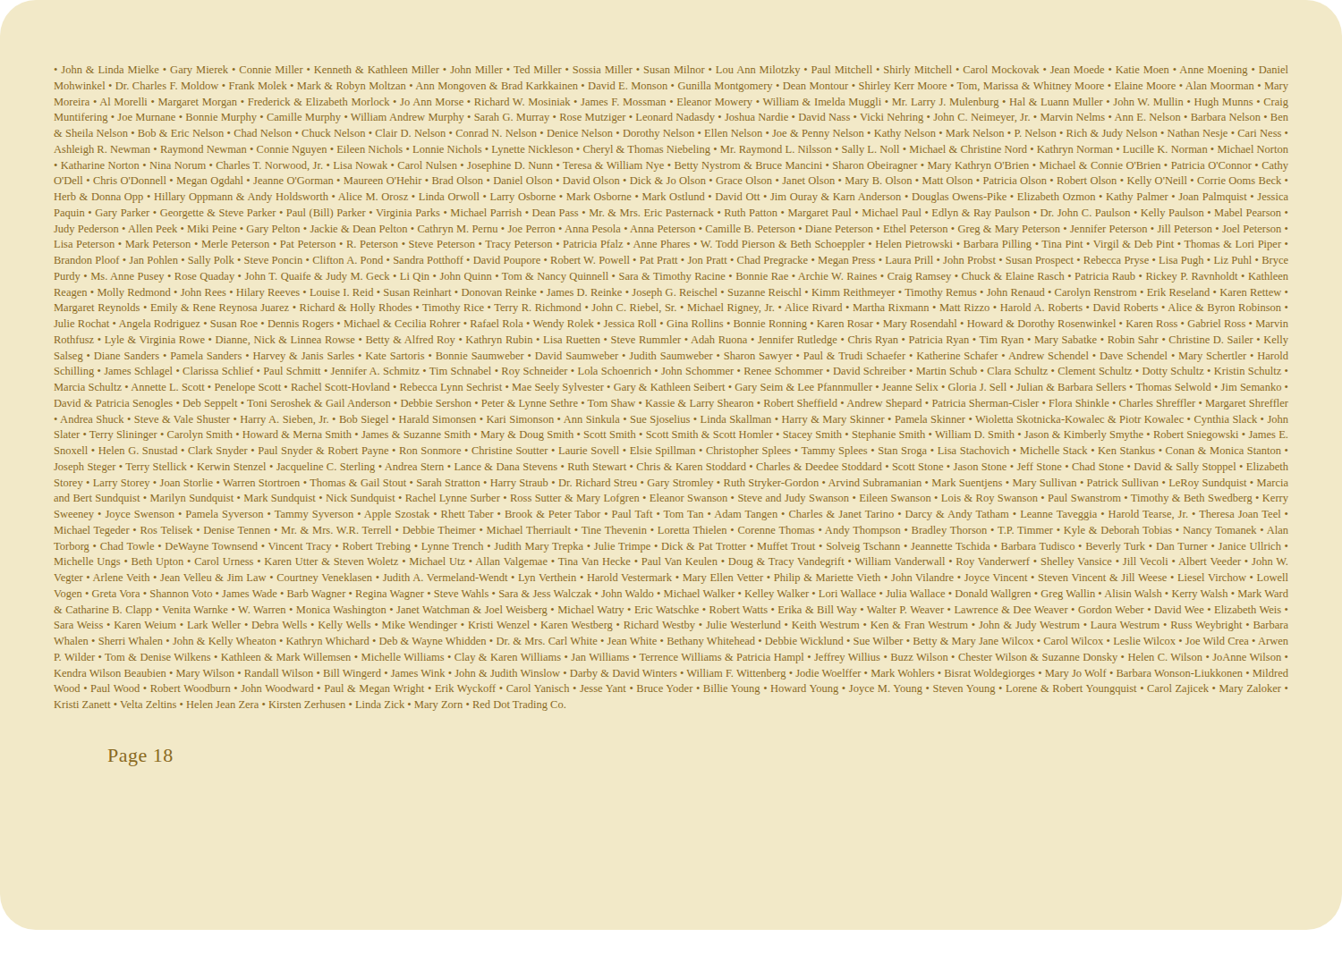• John & Linda Mielke • Gary Mierek • Connie Miller • Kenneth & Kathleen Miller • John Miller • Ted Miller • Sossia Miller • Susan Milnor • Lou Ann Milotzky • Paul Mitchell • Shirly Mitchell • Carol Mockovak • Jean Moede • Katie Moen • Anne Moening • Daniel Mohwinkel • Dr. Charles F. Moldow • Frank Molek • Mark & Robyn Moltzan • Ann Mongoven & Brad Karkkainen • David E. Monson • Gunilla Montgomery • Dean Montour • Shirley Kerr Moore • Tom, Marissa & Whitney Moore • Elaine Moore • Alan Moorman • Mary Moreira • Al Morelli • Margaret Morgan • Frederick & Elizabeth Morlock • Jo Ann Morse • Richard W. Mosiniak • James F. Mossman • Eleanor Mowery • William & Imelda Muggli • Mr. Larry J. Mulenburg • Hal & Luann Muller • John W. Mullin • Hugh Munns • Craig Muntifering • Joe Murnane • Bonnie Murphy • Camille Murphy • William Andrew Murphy • Sarah G. Murray • Rose Mutziger • Leonard Nadasdy • Joshua Nardie • David Nass • Vicki Nehring • John C. Neimeyer, Jr. • Marvin Nelms • Ann E. Nelson • Barbara Nelson • Ben & Sheila Nelson • Bob & Eric Nelson • Chad Nelson • Chuck Nelson • Clair D. Nelson • Conrad N. Nelson • Denice Nelson • Dorothy Nelson • Ellen Nelson • Joe & Penny Nelson • Kathy Nelson • Mark Nelson • P. Nelson • Rich & Judy Nelson • Nathan Nesje • Cari Ness • Ashleigh R. Newman • Raymond Newman • Connie Nguyen • Eileen Nichols • Lonnie Nichols • Lynette Nickleson • Cheryl & Thomas Niebeling • Mr. Raymond L. Nilsson • Sally L. Noll • Michael & Christine Nord • Kathryn Norman • Lucille K. Norman • Michael Norton • Katharine Norton • Nina Norum • Charles T. Norwood, Jr. • Lisa Nowak • Carol Nulsen • Josephine D. Nunn • Teresa & William Nye • Betty Nystrom & Bruce Mancini • Sharon Obeiragner • Mary Kathryn O'Brien • Michael & Connie O'Brien • Patricia O'Connor • Cathy O'Dell • Chris O'Donnell • Megan Ogdahl • Jeanne O'Gorman • Maureen O'Hehir • Brad Olson • Daniel Olson • David Olson • Dick & Jo Olson • Grace Olson • Janet Olson • Mary B. Olson • Matt Olson • Patricia Olson • Robert Olson • Kelly O'Neill • Corrie Ooms Beck • Herb & Donna Opp • Hillary Oppmann & Andy Holdsworth • Alice M. Orosz • Linda Orwoll • Larry Osborne • Mark Osborne • Mark Ostlund • David Ott • Jim Ouray & Karn Anderson • Douglas Owens-Pike • Elizabeth Ozmon • Kathy Palmer • Joan Palmquist • Jessica Paquin • Gary Parker • Georgette & Steve Parker • Paul (Bill) Parker • Virginia Parks • Michael Parrish • Dean Pass • Mr. & Mrs. Eric Pasternack • Ruth Patton • Margaret Paul • Michael Paul • Edlyn & Ray Paulson • Dr. John C. Paulson • Kelly Paulson • Mabel Pearson • Judy Pederson • Allen Peek • Miki Peine • Gary Pelton • Jackie & Dean Pelton • Cathryn M. Pernu • Joe Perron • Anna Pesola • Anna Peterson • Camille B. Peterson • Diane Peterson • Ethel Peterson • Greg & Mary Peterson • Jennifer Peterson • Jill Peterson • Joel Peterson • Lisa Peterson • Mark Peterson • Merle Peterson • Pat Peterson • R. Peterson • Steve Peterson • Tracy Peterson • Patricia Pfalz • Anne Phares • W. Todd Pierson & Beth Schoeppler • Helen Pietrowski • Barbara Pilling • Tina Pint • Virgil & Deb Pint • Thomas & Lori Piper • Brandon Ploof • Jan Pohlen • Sally Polk • Steve Poncin • Clifton A. Pond • Sandra Potthoff • David Poupore • Robert W. Powell • Pat Pratt • Jon Pratt • Chad Pregracke • Megan Press • Laura Prill • John Probst • Susan Prospect • Rebecca Pryse • Lisa Pugh • Liz Puhl • Bryce Purdy • Ms. Anne Pusey • Rose Quaday • John T. Quaife & Judy M. Geck • Li Qin • John Quinn • Tom & Nancy Quinnell • Sara & Timothy Racine • Bonnie Rae • Archie W. Raines • Craig Ramsey • Chuck & Elaine Rasch • Patricia Raub • Rickey P. Ravnholdt • Kathleen Reagen • Molly Redmond • John Rees • Hilary Reeves • Louise I. Reid • Susan Reinhart • Donovan Reinke • James D. Reinke • Joseph G. Reischel • Suzanne Reischl • Kimm Reithmeyer • Timothy Remus • John Renaud • Carolyn Renstrom • Erik Reseland • Karen Rettew • Margaret Reynolds • Emily & Rene Reynosa Juarez • Richard & Holly Rhodes • Timothy Rice • Terry R. Richmond • John C. Riebel, Sr. • Michael Rigney, Jr. • Alice Rivard • Martha Rixmann • Matt Rizzo • Harold A. Roberts • David Roberts • Alice & Byron Robinson • Julie Rochat • Angela Rodriguez • Susan Roe • Dennis Rogers • Michael & Cecilia Rohrer • Rafael Rola • Wendy Rolek • Jessica Roll • Gina Rollins • Bonnie Ronning • Karen Rosar • Mary Rosendahl • Howard & Dorothy Rosenwinkel • Karen Ross • Gabriel Ross • Marvin Rothfusz • Lyle & Virginia Rowe • Dianne, Nick & Linnea Rowse • Betty & Alfred Roy • Kathryn Rubin • Lisa Ruetten • Steve Rummler • Adah Ruona • Jennifer Rutledge • Chris Ryan • Patricia Ryan • Tim Ryan • Mary Sabatke • Robin Sahr • Christine D. Sailer • Kelly Salseg • Diane Sanders • Pamela Sanders • Harvey & Janis Sarles • Kate Sartoris • Bonnie Saumweber • David Saumweber • Judith Saumweber • Sharon Sawyer • Paul & Trudi Schaefer • Katherine Schafer • Andrew Schendel • Dave Schendel • Mary Schertler • Harold Schilling • James Schlagel • Clarissa Schlief • Paul Schmitt • Jennifer A. Schmitz • Tim Schnabel • Roy Schneider • Lola Schoenrich • John Schommer • Renee Schommer • David Schreiber • Martin Schub • Clara Schultz • Clement Schultz • Dotty Schultz • Kristin Schultz • Marcia Schultz • Annette L. Scott • Penelope Scott • Rachel Scott-Hovland • Rebecca Lynn Sechrist • Mae Seely Sylvester • Gary & Kathleen Seibert • Gary Seim & Lee Pfannmuller • Jeanne Selix • Gloria J. Sell • Julian & Barbara Sellers • Thomas Selwold • Jim Semanko • David & Patricia Senogles • Deb Seppelt • Toni Seroshek & Gail Anderson • Debbie Sershon • Peter & Lynne Sethre • Tom Shaw • Kassie & Larry Shearon • Robert Sheffield • Andrew Shepard • Patricia Sherman-Cisler • Flora Shinkle • Charles Shreffler • Margaret Shreffler • Andrea Shuck • Steve & Vale Shuster • Harry A. Sieben, Jr. • Bob Siegel • Harald Simonsen • Kari Simonson • Ann Sinkula • Sue Sjoselius • Linda Skallman • Harry & Mary Skinner • Pamela Skinner • Wioletta Skotnicka-Kowalec & Piotr Kowalec • Cynthia Slack • John Slater • Terry Slininger • Carolyn Smith • Howard & Merna Smith • James & Suzanne Smith • Mary & Doug Smith • Scott Smith • Scott Smith & Scott Homler • Stacey Smith • Stephanie Smith • William D. Smith • Jason & Kimberly Smythe • Robert Sniegowski • James E. Snoxell • Helen G. Snustad • Clark Snyder • Paul Snyder & Robert Payne • Ron Sonmore • Christine Soutter • Laurie Sovell • Elsie Spillman • Christopher Splees • Tammy Splees • Stan Sroga • Lisa Stachovich • Michelle Stack • Ken Stankus • Conan & Monica Stanton • Joseph Steger • Terry Stellick • Kerwin Stenzel • Jacqueline C. Sterling • Andrea Stern • Lance & Dana Stevens • Ruth Stewart • Chris & Karen Stoddard • Charles & Deedee Stoddard • Scott Stone • Jason Stone • Jeff Stone • Chad Stone • David & Sally Stoppel • Elizabeth Storey • Larry Storey • Joan Storlie • Warren Stortroen • Thomas & Gail Stout • Sarah Stratton • Harry Straub • Dr. Richard Streu • Gary Stromley • Ruth Stryker-Gordon • Arvind Subramanian • Mark Suentjens • Mary Sullivan • Patrick Sullivan • LeRoy Sundquist • Marcia and Bert Sundquist • Marilyn Sundquist • Mark Sundquist • Nick Sundquist • Rachel Lynne Surber • Ross Sutter & Mary Lofgren • Eleanor Swanson • Steve and Judy Swanson • Eileen Swanson • Lois & Roy Swanson • Paul Swanstrom • Timothy & Beth Swedberg • Kerry Sweeney • Joyce Swenson • Pamela Syverson • Tammy Syverson • Apple Szostak • Rhett Taber • Brook & Peter Tabor • Paul Taft • Tom Tan • Adam Tangen • Charles & Janet Tarino • Darcy & Andy Tatham • Leanne Taveggia • Harold Tearse, Jr. • Theresa Joan Teel • Michael Tegeder • Ros Telisek • Denise Tennen • Mr. & Mrs. W.R. Terrell • Debbie Theimer • Michael Therriault • Tine Thevenin • Loretta Thielen • Corenne Thomas • Andy Thompson • Bradley Thorson • T.P. Timmer • Kyle & Deborah Tobias • Nancy Tomanek • Alan Torborg • Chad Towle • DeWayne Townsend • Vincent Tracy • Robert Trebing • Lynne Trench • Judith Mary Trepka • Julie Trimpe • Dick & Pat Trotter • Muffet Trout • Solveig Tschann • Jeannette Tschida • Barbara Tudisco • Beverly Turk • Dan Turner • Janice Ullrich • Michelle Ungs • Beth Upton • Carol Urness • Karen Utter & Steven Woletz • Michael Utz • Allan Valgemae • Tina Van Hecke • Paul Van Keulen • Doug & Tracy Vandegrift • William Vanderwall • Roy Vanderwerf • Shelley Vansice • Jill Vecoli • Albert Veeder • John W. Vegter • Arlene Veith • Jean Velleu & Jim Law • Courtney Veneklasen • Judith A. Vermeland-Wendt • Lyn Verthein • Harold Vestermark • Mary Ellen Vetter • Philip & Mariette Vieth • John Vilandre • Joyce Vincent • Steven Vincent & Jill Weese • Liesel Virchow • Lowell Vogen • Greta Vora • Shannon Voto • James Wade • Barb Wagner • Regina Wagner • Steve Wahls • Sara & Jess Walczak • John Waldo • Michael Walker • Kelley Walker • Lori Wallace • Julia Wallace • Donald Wallgren • Greg Wallin • Alisin Walsh • Kerry Walsh • Mark Ward & Catharine B. Clapp • Venita Warnke • W. Warren • Monica Washington • Janet Watchman & Joel Weisberg • Michael Watry • Eric Watschke • Robert Watts • Erika & Bill Way • Walter P. Weaver • Lawrence & Dee Weaver • Gordon Weber • David Wee • Elizabeth Weis • Sara Weiss • Karen Weium • Lark Weller • Debra Wells • Kelly Wells • Mike Wendinger • Kristi Wenzel • Karen Westberg • Richard Westby • Julie Westerlund • Keith Westrum • Ken & Fran Westrum • John & Judy Westrum • Laura Westrum • Russ Weybright • Barbara Whalen • Sherri Whalen • John & Kelly Wheaton • Kathryn Whichard • Deb & Wayne Whidden • Dr. & Mrs. Carl White • Jean White • Bethany Whitehead • Debbie Wicklund • Sue Wilber • Betty & Mary Jane Wilcox • Carol Wilcox • Leslie Wilcox • Joe Wild Crea • Arwen P. Wilder • Tom & Denise Wilkens • Kathleen & Mark Willemsen • Michelle Williams • Clay & Karen Williams • Jan Williams • Terrence Williams & Patricia Hampl • Jeffrey Willius • Buzz Wilson • Chester Wilson & Suzanne Donsky • Helen C. Wilson • JoAnne Wilson • Kendra Wilson Beaubien • Mary Wilson • Randall Wilson • Bill Wingerd • James Wink • John & Judith Winslow • Darby & David Winters • William F. Wittenberg • Jodie Woelffer • Mark Wohlers • Bisrat Woldegiorges • Mary Jo Wolf • Barbara Wonson-Liukkonen • Mildred Wood • Paul Wood • Robert Woodburn • John Woodward • Paul & Megan Wright • Erik Wyckoff • Carol Yanisch • Jesse Yant • Bruce Yoder • Billie Young • Howard Young • Joyce M. Young • Steven Young • Lorene & Robert Youngquist • Carol Zajicek • Mary Zaloker • Kristi Zanett • Velta Zeltins • Helen Jean Zera • Kirsten Zerhusen • Linda Zick • Mary Zorn • Red Dot Trading Co.
Page 18